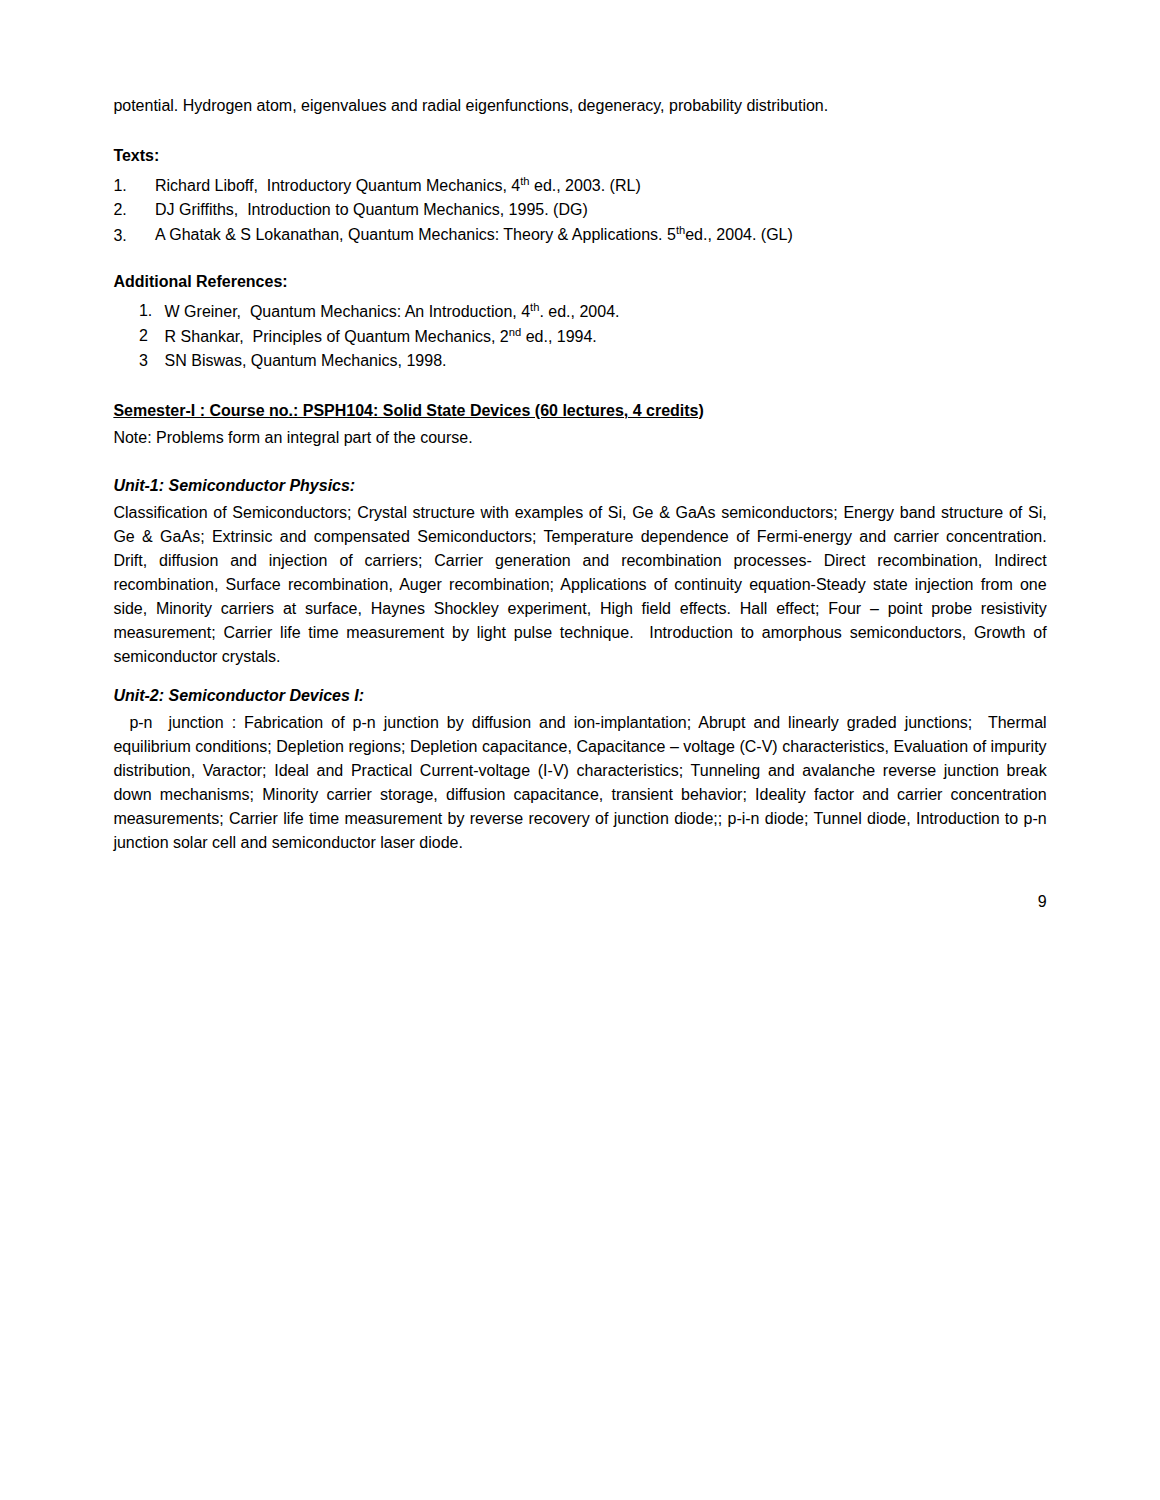potential. Hydrogen atom, eigenvalues and radial eigenfunctions, degeneracy, probability distribution.
Texts:
1. Richard Liboff, Introductory Quantum Mechanics, 4th ed., 2003. (RL)
2. DJ Griffiths, Introduction to Quantum Mechanics, 1995. (DG)
3. A Ghatak & S Lokanathan, Quantum Mechanics: Theory & Applications. 5thed., 2004. (GL)
Additional References:
1. W Greiner, Quantum Mechanics: An Introduction, 4th. ed., 2004.
2 R Shankar, Principles of Quantum Mechanics, 2nd ed., 1994.
3 SN Biswas, Quantum Mechanics, 1998.
Semester-I : Course no.: PSPH104: Solid State Devices (60 lectures, 4 credits)
Note: Problems form an integral part of the course.
Unit-1: Semiconductor Physics:
Classification of Semiconductors; Crystal structure with examples of Si, Ge & GaAs semiconductors; Energy band structure of Si, Ge & GaAs; Extrinsic and compensated Semiconductors; Temperature dependence of Fermi-energy and carrier concentration. Drift, diffusion and injection of carriers; Carrier generation and recombination processes- Direct recombination, Indirect recombination, Surface recombination, Auger recombination; Applications of continuity equation-Steady state injection from one side, Minority carriers at surface, Haynes Shockley experiment, High field effects. Hall effect; Four – point probe resistivity measurement; Carrier life time measurement by light pulse technique. Introduction to amorphous semiconductors, Growth of semiconductor crystals.
Unit-2: Semiconductor Devices I:
p-n junction : Fabrication of p-n junction by diffusion and ion-implantation; Abrupt and linearly graded junctions; Thermal equilibrium conditions; Depletion regions; Depletion capacitance, Capacitance – voltage (C-V) characteristics, Evaluation of impurity distribution, Varactor; Ideal and Practical Current-voltage (I-V) characteristics; Tunneling and avalanche reverse junction break down mechanisms; Minority carrier storage, diffusion capacitance, transient behavior; Ideality factor and carrier concentration measurements; Carrier life time measurement by reverse recovery of junction diode;; p-i-n diode; Tunnel diode, Introduction to p-n junction solar cell and semiconductor laser diode.
9